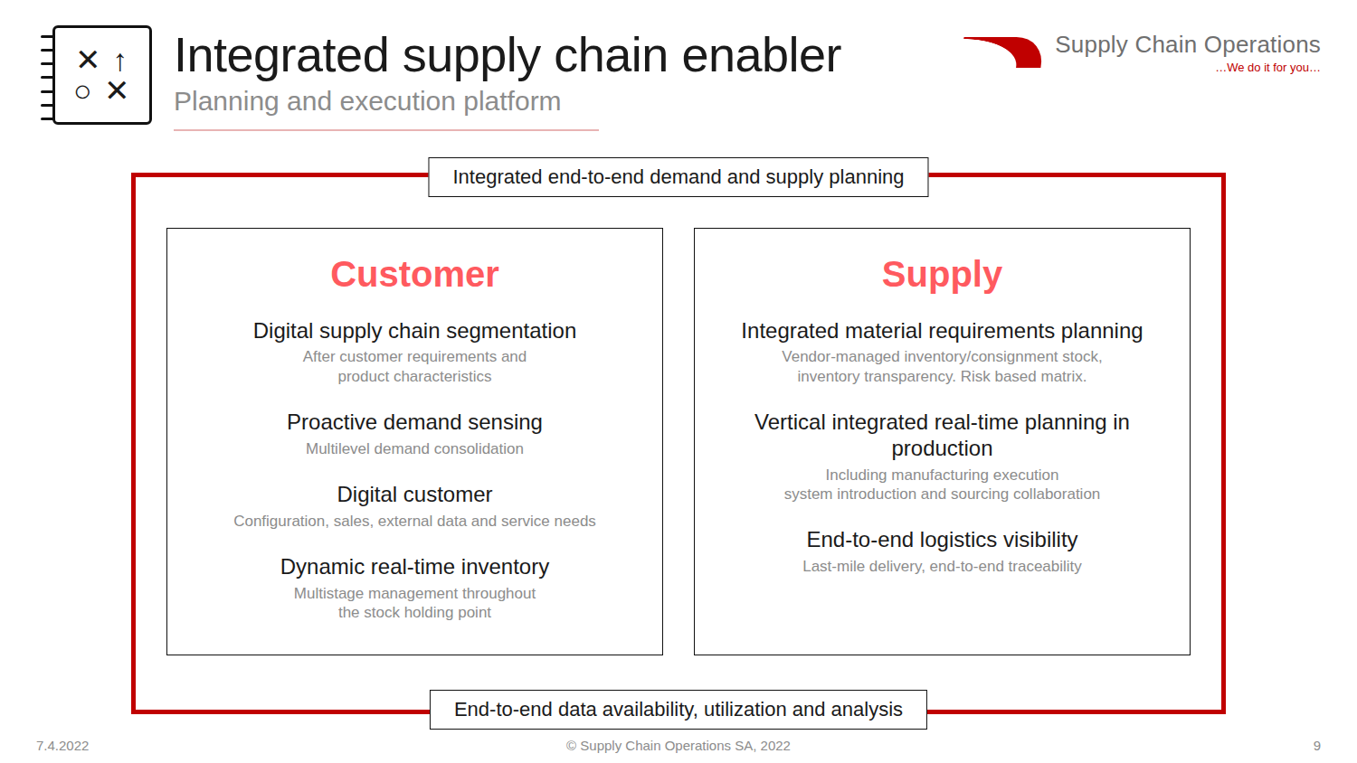✕ ↑ ○ ✕
Integrated supply chain enabler
Planning and execution platform
Supply Chain Operations
…We do it for you…
Integrated end-to-end demand and supply planning
Customer
Digital supply chain segmentation
After customer requirements and
product characteristics
Proactive demand sensing
Multilevel demand consolidation
Digital customer
Configuration, sales, external data and service needs
Dynamic real-time inventory
Multistage management throughout
the stock holding point
Supply
Integrated material requirements planning
Vendor-managed inventory/consignment stock,
inventory transparency. Risk based matrix.
Vertical integrated real-time planning in production
Including manufacturing execution
system introduction and sourcing collaboration
End-to-end logistics visibility
Last-mile delivery, end-to-end traceability
End-to-end data availability, utilization and analysis
7.4.2022
© Supply Chain Operations SA, 2022
9